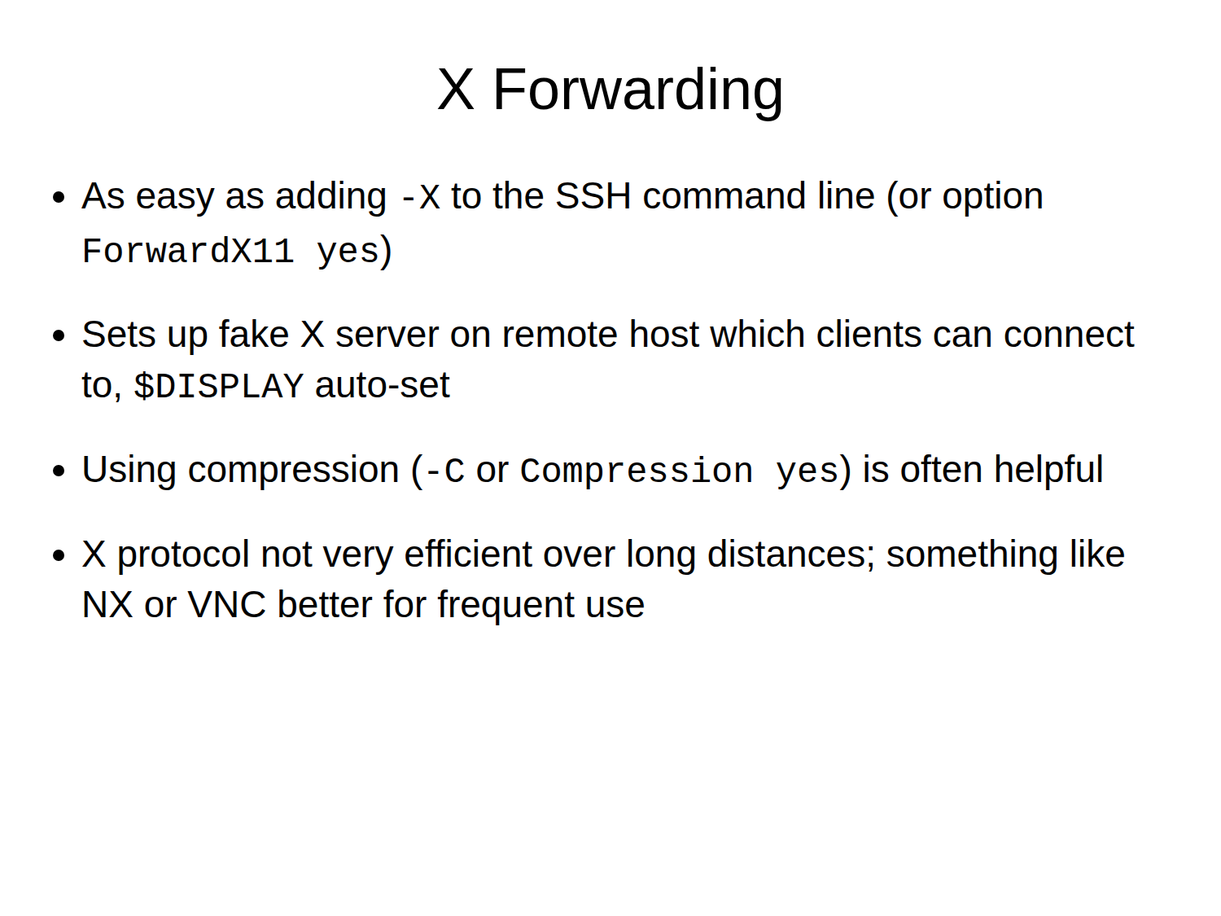X Forwarding
As easy as adding -X to the SSH command line (or option ForwardX11 yes)
Sets up fake X server on remote host which clients can connect to, $DISPLAY auto-set
Using compression (-C or Compression yes) is often helpful
X protocol not very efficient over long distances; something like NX or VNC better for frequent use